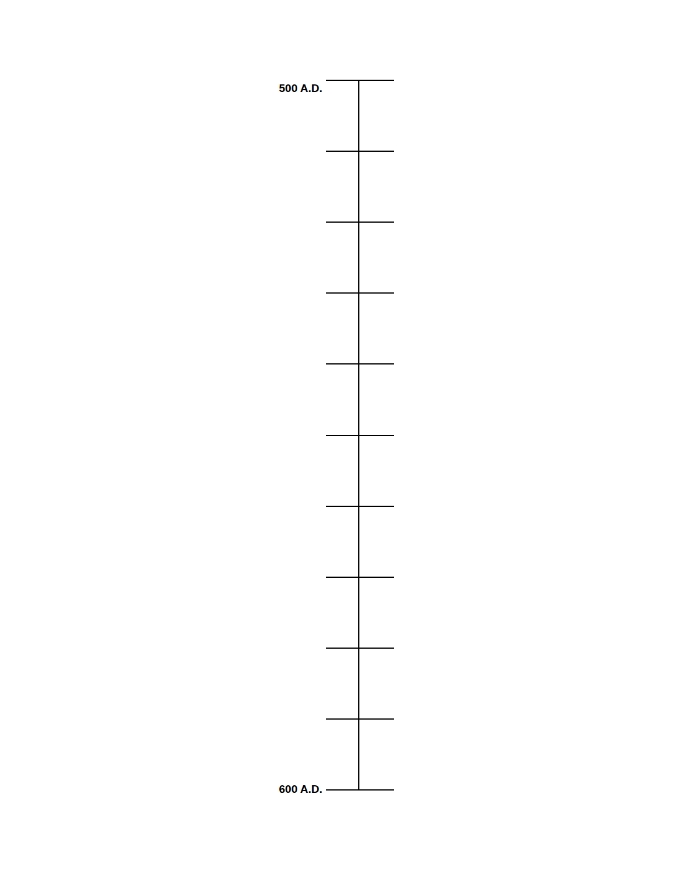500 A.D.
600 A.D.